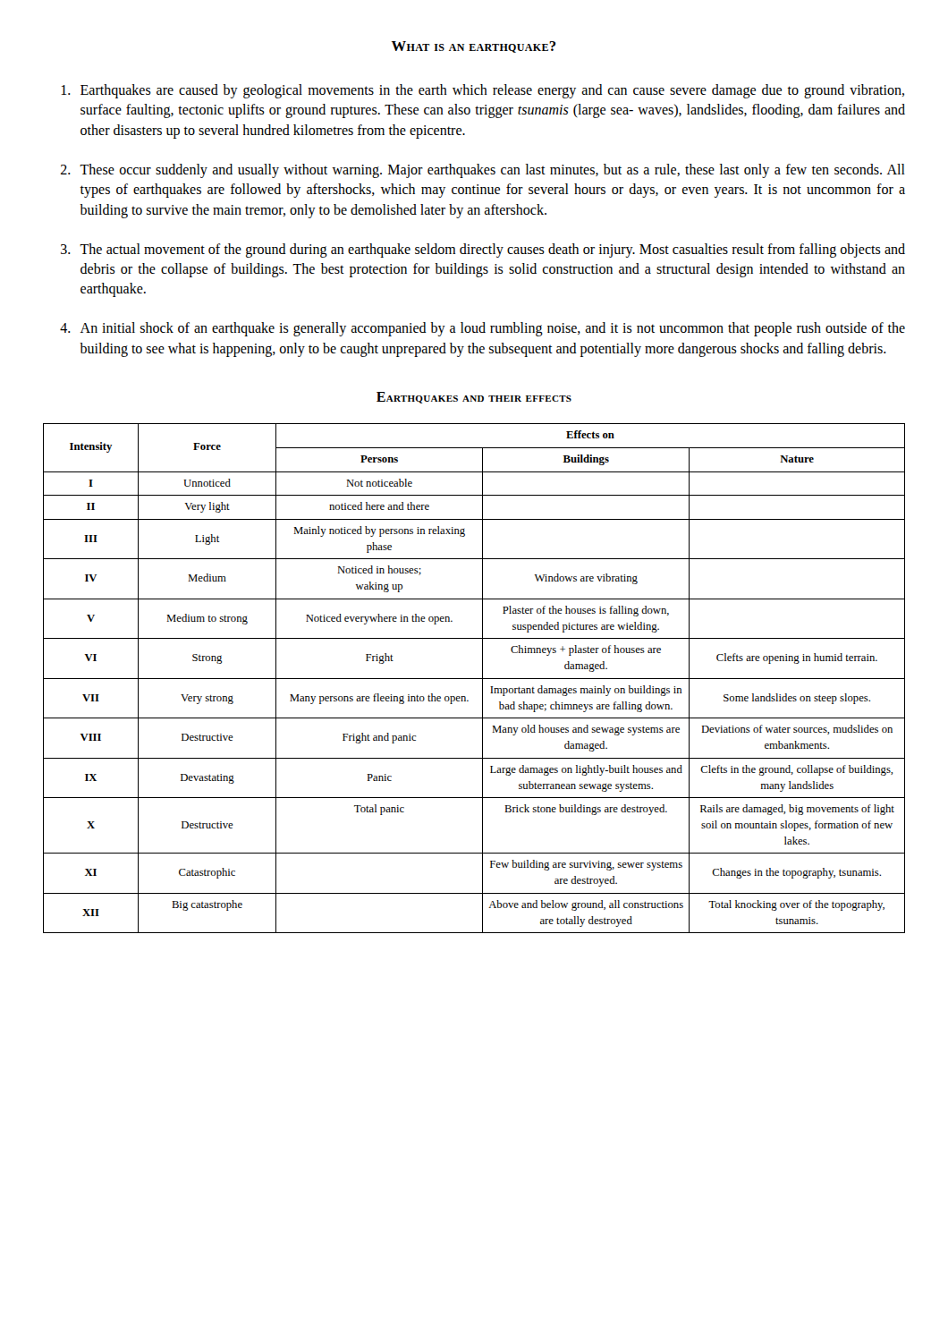What is an earthquake?
Earthquakes are caused by geological movements in the earth which release energy and can cause severe damage due to ground vibration, surface faulting, tectonic uplifts or ground ruptures. These can also trigger tsunamis (large sea- waves), landslides, flooding, dam failures and other disasters up to several hundred kilometres from the epicentre.
These occur suddenly and usually without warning. Major earthquakes can last minutes, but as a rule, these last only a few ten seconds. All types of earthquakes are followed by aftershocks, which may continue for several hours or days, or even years. It is not uncommon for a building to survive the main tremor, only to be demolished later by an aftershock.
The actual movement of the ground during an earthquake seldom directly causes death or injury. Most casualties result from falling objects and debris or the collapse of buildings. The best protection for buildings is solid construction and a structural design intended to withstand an earthquake.
An initial shock of an earthquake is generally accompanied by a loud rumbling noise, and it is not uncommon that people rush outside of the building to see what is happening, only to be caught unprepared by the subsequent and potentially more dangerous shocks and falling debris.
Earthquakes and their effects
| Intensity | Force | Effects on |
| --- | --- | --- |
| Persons | Buildings | Nature |
| I | Unnoticed | Not noticeable | | |
| II | Very light | noticed here and there | | |
| III | Light | Mainly noticed by persons in relaxing phase | | |
| IV | Medium | Noticed in houses; waking up | Windows are vibrating | |
| V | Medium to strong | Noticed everywhere in the open. | Plaster of the houses is falling down, suspended pictures are wielding. | |
| VI | Strong | Fright | Chimneys + plaster of houses are damaged. | Clefts are opening in humid terrain. |
| VII | Very strong | Many persons are fleeing into the open. | Important damages mainly on buildings in bad shape; chimneys are falling down. | Some landslides on steep slopes. |
| VIII | Destructive | Fright and panic | Many old houses and sewage systems are damaged. | Deviations of water sources, mudslides on embankments. |
| IX | Devastating | Panic | Large damages on lightly-built houses and subterranean sewage systems. | Clefts in the ground, collapse of buildings, many landslides |
| X | Destructive | Total panic | Brick stone buildings are destroyed. | Rails are damaged, big movements of light soil on mountain slopes, formation of new lakes. |
| XI | Catastrophic | | Few building are surviving, sewer systems are destroyed. | Changes in the topography, tsunamis. |
| XII | Big catastrophe | | Above and below ground, all constructions are totally destroyed | Total knocking over of the topography, tsunamis. |